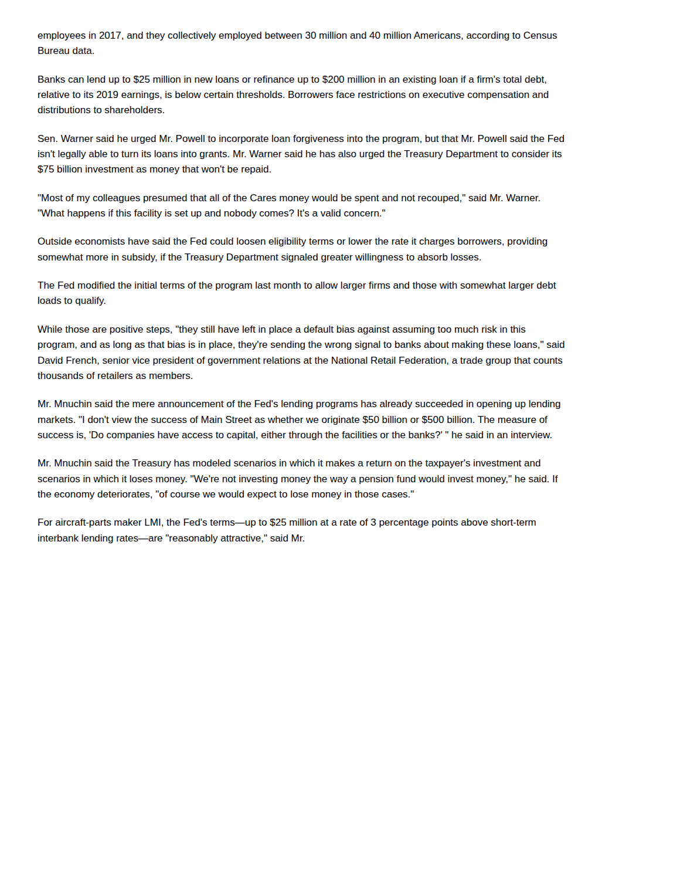employees in 2017, and they collectively employed between 30 million and 40 million Americans, according to Census Bureau data.
Banks can lend up to $25 million in new loans or refinance up to $200 million in an existing loan if a firm's total debt, relative to its 2019 earnings, is below certain thresholds. Borrowers face restrictions on executive compensation and distributions to shareholders.
Sen. Warner said he urged Mr. Powell to incorporate loan forgiveness into the program, but that Mr. Powell said the Fed isn't legally able to turn its loans into grants. Mr. Warner said he has also urged the Treasury Department to consider its $75 billion investment as money that won't be repaid.
"Most of my colleagues presumed that all of the Cares money would be spent and not recouped," said Mr. Warner. "What happens if this facility is set up and nobody comes? It's a valid concern."
Outside economists have said the Fed could loosen eligibility terms or lower the rate it charges borrowers, providing somewhat more in subsidy, if the Treasury Department signaled greater willingness to absorb losses.
The Fed modified the initial terms of the program last month to allow larger firms and those with somewhat larger debt loads to qualify.
While those are positive steps, "they still have left in place a default bias against assuming too much risk in this program, and as long as that bias is in place, they're sending the wrong signal to banks about making these loans," said David French, senior vice president of government relations at the National Retail Federation, a trade group that counts thousands of retailers as members.
Mr. Mnuchin said the mere announcement of the Fed's lending programs has already succeeded in opening up lending markets. "I don't view the success of Main Street as whether we originate $50 billion or $500 billion. The measure of success is, 'Do companies have access to capital, either through the facilities or the banks?' " he said in an interview.
Mr. Mnuchin said the Treasury has modeled scenarios in which it makes a return on the taxpayer's investment and scenarios in which it loses money. "We're not investing money the way a pension fund would invest money," he said. If the economy deteriorates, "of course we would expect to lose money in those cases."
For aircraft-parts maker LMI, the Fed's terms—up to $25 million at a rate of 3 percentage points above short-term interbank lending rates—are "reasonably attractive," said Mr.